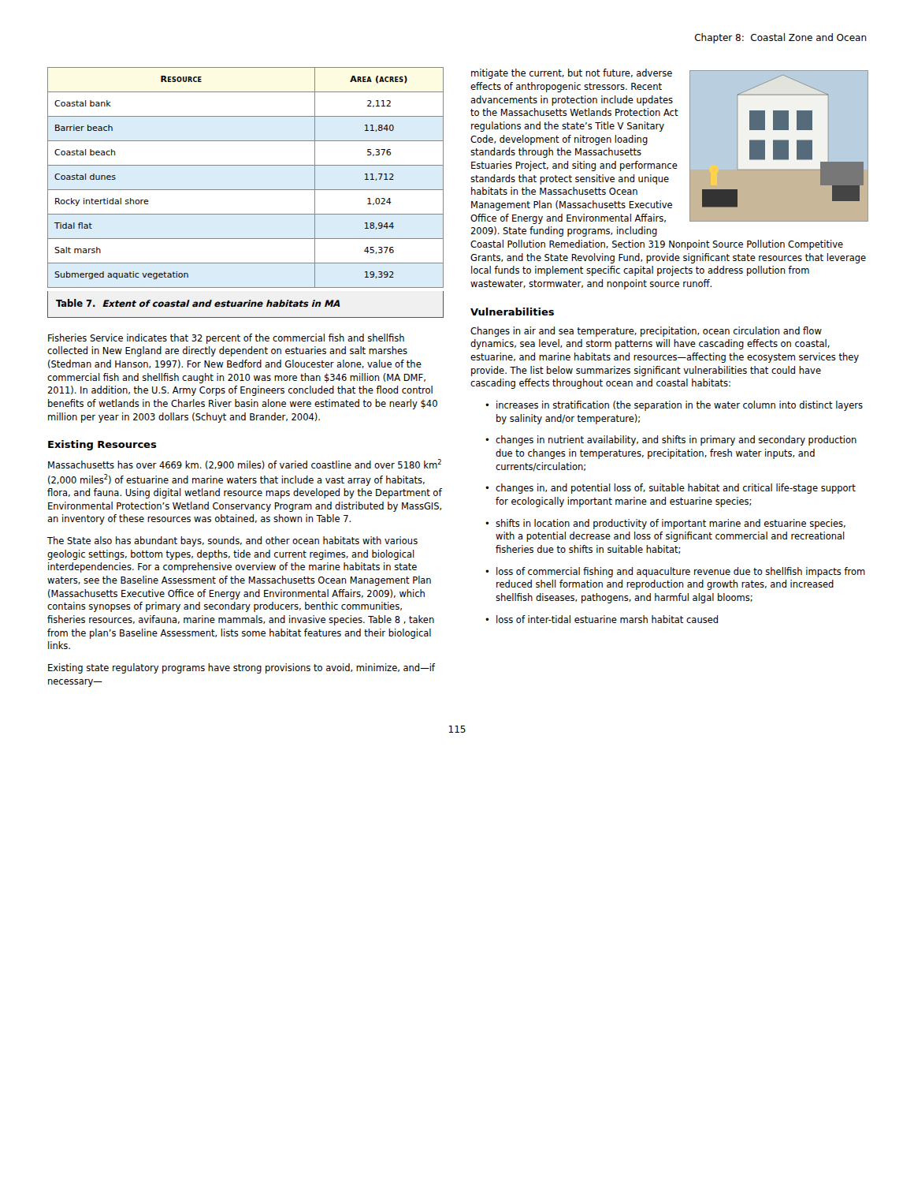Chapter 8: Coastal Zone and Ocean
| Resource | Area (acres) |
| --- | --- |
| Coastal bank | 2,112 |
| Barrier beach | 11,840 |
| Coastal beach | 5,376 |
| Coastal dunes | 11,712 |
| Rocky intertidal shore | 1,024 |
| Tidal flat | 18,944 |
| Salt marsh | 45,376 |
| Submerged aquatic vegetation | 19,392 |
Table 7. Extent of coastal and estuarine habitats in MA
Fisheries Service indicates that 32 percent of the commercial fish and shellfish collected in New England are directly dependent on estuaries and salt marshes (Stedman and Hanson, 1997). For New Bedford and Gloucester alone, value of the commercial fish and shellfish caught in 2010 was more than $346 million (MA DMF, 2011). In addition, the U.S. Army Corps of Engineers concluded that the flood control benefits of wetlands in the Charles River basin alone were estimated to be nearly $40 million per year in 2003 dollars (Schuyt and Brander, 2004).
Existing Resources
Massachusetts has over 4669 km. (2,900 miles) of varied coastline and over 5180 km2 (2,000 miles2) of estuarine and marine waters that include a vast array of habitats, flora, and fauna. Using digital wetland resource maps developed by the Department of Environmental Protection’s Wetland Conservancy Program and distributed by MassGIS, an inventory of these resources was obtained, as shown in Table 7.
The State also has abundant bays, sounds, and other ocean habitats with various geologic settings, bottom types, depths, tide and current regimes, and biological interdependencies. For a comprehensive overview of the marine habitats in state waters, see the Baseline Assessment of the Massachusetts Ocean Management Plan (Massachusetts Executive Office of Energy and Environmental Affairs, 2009), which contains synopses of primary and secondary producers, benthic communities, fisheries resources, avifauna, marine mammals, and invasive species. Table 8 , taken from the plan’s Baseline Assessment, lists some habitat features and their biological links.
Existing state regulatory programs have strong provisions to avoid, minimize, and—if necessary—
mitigate the current, but not future, adverse effects of anthropogenic stressors. Recent advancements in protection include updates to the Massachusetts Wetlands Protection Act regulations and the state’s Title V Sanitary Code, development of nitrogen loading standards through the Massachusetts Estuaries Project, and siting and performance standards that protect sensitive and unique habitats in the Massachusetts Ocean Management Plan (Massachusetts Executive Office of Energy and Environmental Affairs, 2009). State funding programs, including Coastal Pollution Remediation, Section 319 Nonpoint Source Pollution Competitive Grants, and the State Revolving Fund, provide significant state resources that leverage local funds to implement specific capital projects to address pollution from wastewater, stormwater, and nonpoint source runoff.
Vulnerabilities
Changes in air and sea temperature, precipitation, ocean circulation and flow dynamics, sea level, and storm patterns will have cascading effects on coastal, estuarine, and marine habitats and resources—affecting the ecosystem services they provide. The list below summarizes significant vulnerabilities that could have cascading effects throughout ocean and coastal habitats:
increases in stratification (the separation in the water column into distinct layers by salinity and/or temperature);
changes in nutrient availability, and shifts in primary and secondary production due to changes in temperatures, precipitation, fresh water inputs, and currents/circulation;
changes in, and potential loss of, suitable habitat and critical life-stage support for ecologically important marine and estuarine species;
shifts in location and productivity of important marine and estuarine species, with a potential decrease and loss of significant commercial and recreational fisheries due to shifts in suitable habitat;
loss of commercial fishing and aquaculture revenue due to shellfish impacts from reduced shell formation and reproduction and growth rates, and increased shellfish diseases, pathogens, and harmful algal blooms;
loss of inter-tidal estuarine marsh habitat caused
115